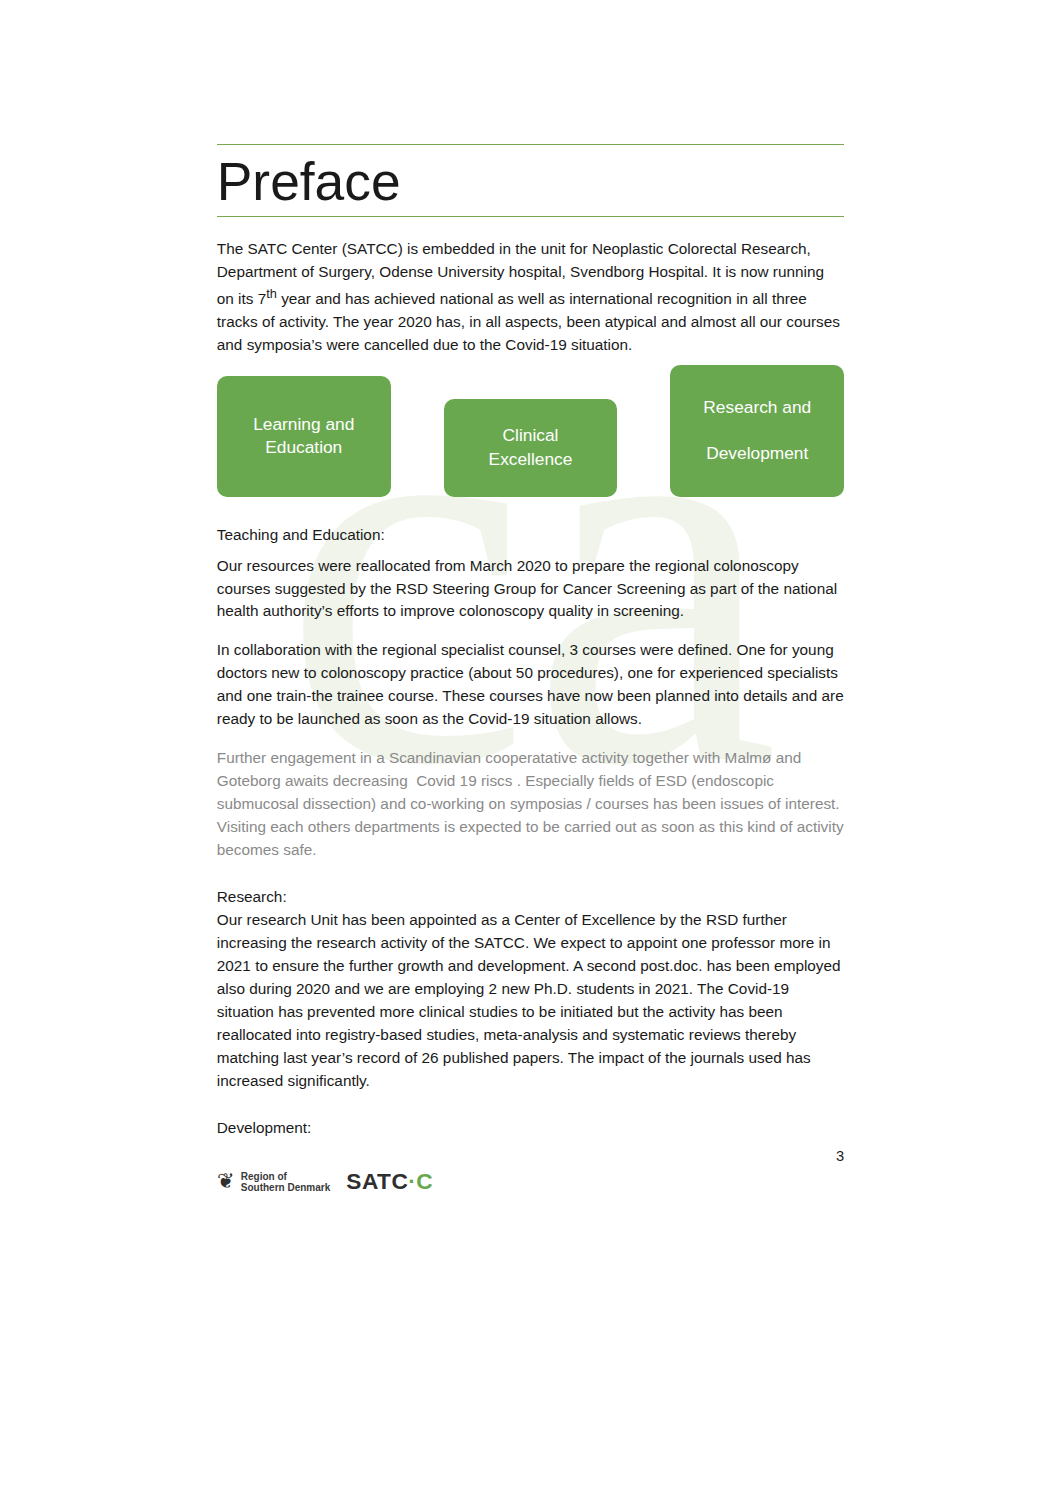ca
Preface
The SATC Center (SATCC) is embedded in the unit for Neoplastic Colorectal Research, Department of Surgery, Odense University hospital, Svendborg Hospital. It is now running on its 7th year and has achieved national as well as international recognition in all three tracks of activity. The year 2020 has, in all aspects, been atypical and almost all our courses and symposia’s were cancelled due to the Covid-19 situation.
Learning and
Education
Clinical
Excellence
Research and
Development
Teaching and Education:
Our resources were reallocated from March 2020 to prepare the regional colonoscopy courses suggested by the RSD Steering Group for Cancer Screening as part of the national health authority’s efforts to improve colonoscopy quality in screening.
In collaboration with the regional specialist counsel, 3 courses were defined. One for young doctors new to colonoscopy practice (about 50 procedures), one for experienced specialists and one train-the trainee course. These courses have now been planned into details and are ready to be launched as soon as the Covid-19 situation allows.
Further engagement in a Scandinavian cooperatative activity together with Malmø and Goteborg awaits decreasing Covid 19 riscs . Especially fields of ESD (endoscopic submucosal dissection) and co-working on symposias / courses has been issues of interest. Visiting each others departments is expected to be carried out as soon as this kind of activity becomes safe.
Research:
Our research Unit has been appointed as a Center of Excellence by the RSD further increasing the research activity of the SATCC. We expect to appoint one professor more in 2021 to ensure the further growth and development. A second post.doc. has been employed also during 2020 and we are employing 2 new Ph.D. students in 2021. The Covid-19 situation has prevented more clinical studies to be initiated but the activity has been reallocated into registry-based studies, meta-analysis and systematic reviews thereby matching last year’s record of 26 published papers. The impact of the journals used has increased significantly.
Development:
3
❦ Region of
Southern Denmark SATC·C